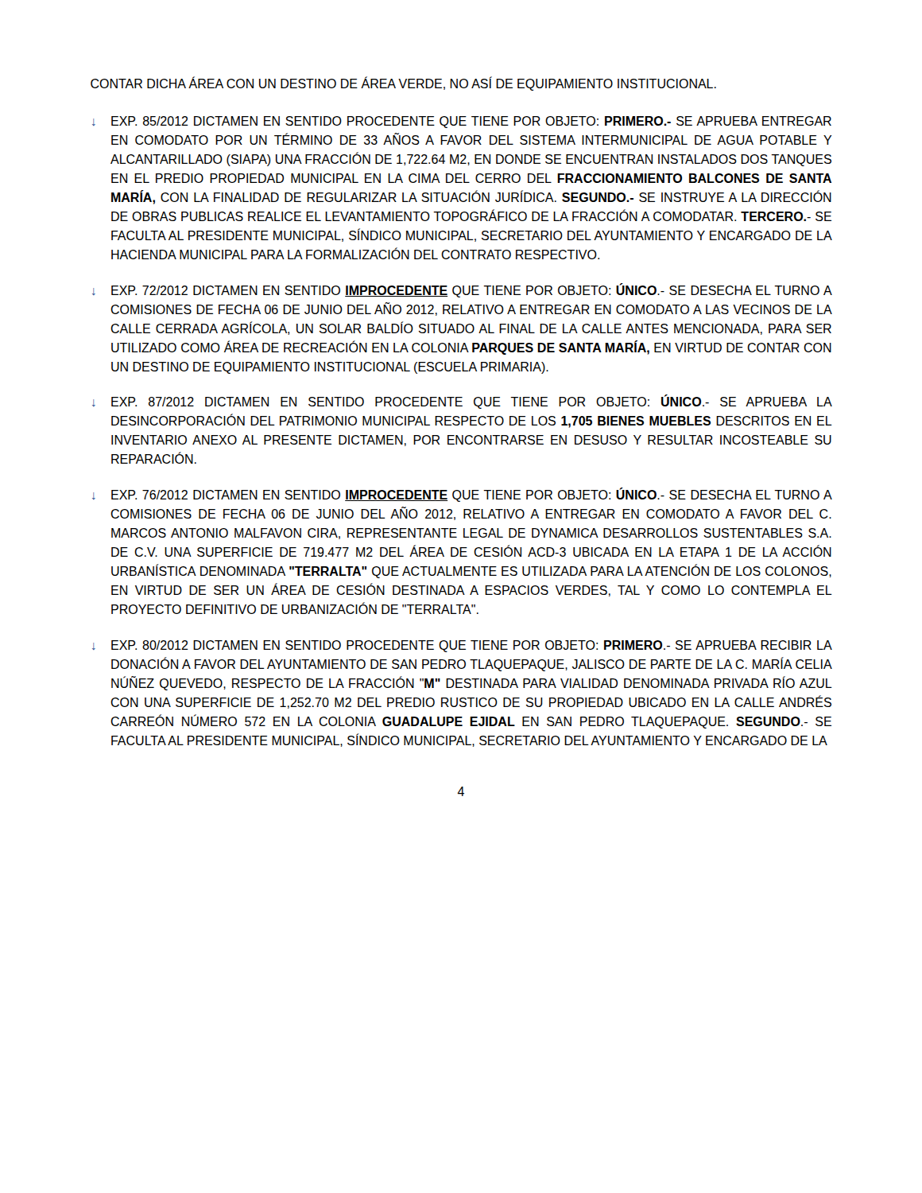CONTAR DICHA ÁREA CON UN DESTINO DE ÁREA VERDE, NO ASÍ DE EQUIPAMIENTO INSTITUCIONAL.
EXP. 85/2012 DICTAMEN EN SENTIDO PROCEDENTE QUE TIENE POR OBJETO: PRIMERO.- SE APRUEBA ENTREGAR EN COMODATO POR UN TÉRMINO DE 33 AÑOS A FAVOR DEL SISTEMA INTERMUNICIPAL DE AGUA POTABLE Y ALCANTARILLADO (SIAPA) UNA FRACCIÓN DE 1,722.64 M2, EN DONDE SE ENCUENTRAN INSTALADOS DOS TANQUES EN EL PREDIO PROPIEDAD MUNICIPAL EN LA CIMA DEL CERRO DEL FRACCIONAMIENTO BALCONES DE SANTA MARÍA, CON LA FINALIDAD DE REGULARIZAR LA SITUACIÓN JURÍDICA. SEGUNDO.- SE INSTRUYE A LA DIRECCIÓN DE OBRAS PUBLICAS REALICE EL LEVANTAMIENTO TOPOGRÁFICO DE LA FRACCIÓN A COMODATAR. TERCERO.- SE FACULTA AL PRESIDENTE MUNICIPAL, SÍNDICO MUNICIPAL, SECRETARIO DEL AYUNTAMIENTO Y ENCARGADO DE LA HACIENDA MUNICIPAL PARA LA FORMALIZACIÓN DEL CONTRATO RESPECTIVO.
EXP. 72/2012 DICTAMEN EN SENTIDO IMPROCEDENTE QUE TIENE POR OBJETO: ÚNICO.- SE DESECHA EL TURNO A COMISIONES DE FECHA 06 DE JUNIO DEL AÑO 2012, RELATIVO A ENTREGAR EN COMODATO A LAS VECINOS DE LA CALLE CERRADA AGRÍCOLA, UN SOLAR BALDÍO SITUADO AL FINAL DE LA CALLE ANTES MENCIONADA, PARA SER UTILIZADO COMO ÁREA DE RECREACIÓN EN LA COLONIA PARQUES DE SANTA MARÍA, EN VIRTUD DE CONTAR CON UN DESTINO DE EQUIPAMIENTO INSTITUCIONAL (ESCUELA PRIMARIA).
EXP. 87/2012 DICTAMEN EN SENTIDO PROCEDENTE QUE TIENE POR OBJETO: ÚNICO.- SE APRUEBA LA DESINCORPORACIÓN DEL PATRIMONIO MUNICIPAL RESPECTO DE LOS 1,705 BIENES MUEBLES DESCRITOS EN EL INVENTARIO ANEXO AL PRESENTE DICTAMEN, POR ENCONTRARSE EN DESUSO Y RESULTAR INCOSTEABLE SU REPARACIÓN.
EXP. 76/2012 DICTAMEN EN SENTIDO IMPROCEDENTE QUE TIENE POR OBJETO: ÚNICO.- SE DESECHA EL TURNO A COMISIONES DE FECHA 06 DE JUNIO DEL AÑO 2012, RELATIVO A ENTREGAR EN COMODATO A FAVOR DEL C. MARCOS ANTONIO MALFAVON CIRA, REPRESENTANTE LEGAL DE DYNAMICA DESARROLLOS SUSTENTABLES S.A. DE C.V. UNA SUPERFICIE DE 719.477 M2 DEL ÁREA DE CESIÓN ACD-3 UBICADA EN LA ETAPA 1 DE LA ACCIÓN URBANÍSTICA DENOMINADA "TERRALTA" QUE ACTUALMENTE ES UTILIZADA PARA LA ATENCIÓN DE LOS COLONOS, EN VIRTUD DE SER UN ÁREA DE CESIÓN DESTINADA A ESPACIOS VERDES, TAL Y COMO LO CONTEMPLA EL PROYECTO DEFINITIVO DE URBANIZACIÓN DE "TERRALTA".
EXP. 80/2012 DICTAMEN EN SENTIDO PROCEDENTE QUE TIENE POR OBJETO: PRIMERO.- SE APRUEBA RECIBIR LA DONACIÓN A FAVOR DEL AYUNTAMIENTO DE SAN PEDRO TLAQUEPAQUE, JALISCO DE PARTE DE LA C. MARÍA CELIA NÚÑEZ QUEVEDO, RESPECTO DE LA FRACCIÓN "M" DESTINADA PARA VIALIDAD DENOMINADA PRIVADA RÍO AZUL CON UNA SUPERFICIE DE 1,252.70 M2 DEL PREDIO RUSTICO DE SU PROPIEDAD UBICADO EN LA CALLE ANDRÉS CARREÓN NÚMERO 572 EN LA COLONIA GUADALUPE EJIDAL EN SAN PEDRO TLAQUEPAQUE. SEGUNDO.- SE FACULTA AL PRESIDENTE MUNICIPAL, SÍNDICO MUNICIPAL, SECRETARIO DEL AYUNTAMIENTO Y ENCARGADO DE LA
4